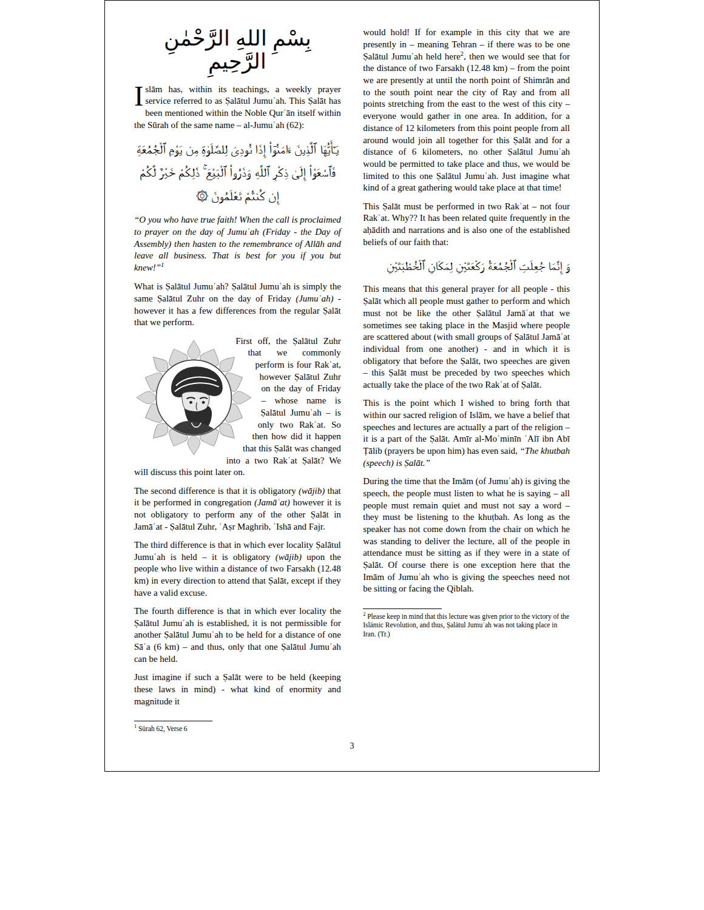بِسْمِ اللهِ الرَّحْمٰنِ الرَّحِيمِ
Islām has, within its teachings, a weekly prayer service referred to as Ṣalātul Jumuʿah. This Ṣalāt has been mentioned within the Noble Qurʾān itself within the Sūrah of the same name – al-Jumuʿah (62):
يَـٰٓأَيُّهَا ٱلَّذِينَ ءَامَنُوٓا۟ إِذَا نُودِىَ لِلصَّلَوٰةِ مِن يَوْمِ ٱلْجُمُعَةِ فَٱسْعَوْا۟ إِلَىٰ ذِكْرِ ٱللَّهِ وَذَرُوا۟ ٱلْبَيْعَ ۚ ذَٰلِكُمْ خَيْرٌ لَّكُمْ إِن كُنتُمْ تَعْلَمُونَ ۞
“O you who have true faith! When the call is proclaimed to prayer on the day of Jumuʿah (Friday - the Day of Assembly) then hasten to the remembrance of Allāh and leave all business. That is best for you if you but knew!”1
What is Ṣalātul Jumuʿah? Ṣalātul Jumuʿah is simply the same Ṣalātul Zuhr on the day of Friday (Jumuʿah) - however it has a few differences from the regular Ṣalāt that we perform.
First off, the Ṣalātul Zuhr that we commonly perform is four Rakʿat, however Ṣalātul Zuhr on the day of Friday – whose name is Ṣalātul Jumuʿah – is only two Rakʿat. So then how did it happen that this Ṣalāt was changed into a two Rakʿat Ṣalāt? We will discuss this point later on.
The second difference is that it is obligatory (wājib) that it be performed in congregation (Jamāʿat) however it is not obligatory to perform any of the other Ṣalāt in Jamāʿat - Ṣalātul Zuhr, ʿAṣr Maghrib, ʿIshā and Fajr.
The third difference is that in which ever locality Ṣalātul Jumuʿah is held – it is obligatory (wājib) upon the people who live within a distance of two Farsakh (12.48 km) in every direction to attend that Ṣalāt, except if they have a valid excuse.
The fourth difference is that in which ever locality the Ṣalātul Jumuʿah is established, it is not permissible for another Ṣalātul Jumuʿah to be held for a distance of one Sāʿa (6 km) – and thus, only that one Ṣalātul Jumuʿah can be held.
Just imagine if such a Ṣalāt were to be held (keeping these laws in mind) - what kind of enormity and magnitude it
1 Sūrah 62, Verse 6
would hold! If for example in this city that we are presently in – meaning Tehran – if there was to be one Ṣalātul Jumuʿah held here2, then we would see that for the distance of two Farsakh (12.48 km) – from the point we are presently at until the north point of Shimrān and to the south point near the city of Ray and from all points stretching from the east to the west of this city – everyone would gather in one area. In addition, for a distance of 12 kilometers from this point people from all around would join all together for this Ṣalāt and for a distance of 6 kilometers, no other Ṣalātul Jumuʿah would be permitted to take place and thus, we would be limited to this one Ṣalātul Jumuʿah. Just imagine what kind of a great gathering would take place at that time!
This Ṣalāt must be performed in two Rakʿat – not four Rakʿat. Why?? It has been related quite frequently in the aḥādith and narrations and is also one of the established beliefs of our faith that:
وَ إِنَّمَا جُعِلَتِ ٱلْجُمُعَةُ رَكْعَتَيْنِ لِمَكَانِ ٱلْخُطْبَتَيْنِ
This means that this general prayer for all people - this Ṣalāt which all people must gather to perform and which must not be like the other Ṣalātul Jamāʿat that we sometimes see taking place in the Masjid where people are scattered about (with small groups of Ṣalātul Jamāʿat individual from one another) - and in which it is obligatory that before the Ṣalāt, two speeches are given – this Ṣalāt must be preceded by two speeches which actually take the place of the two Rakʿat of Ṣalāt.
This is the point which I wished to bring forth that within our sacred religion of Islām, we have a belief that speeches and lectures are actually a part of the religion – it is a part of the Ṣalāt. Amīr al-Moʾminīn ʿAlī ibn Abī Ṭālib (prayers be upon him) has even said, “The khutbah (speech) is Ṣalāt.”
During the time that the Imām (of Jumuʿah) is giving the speech, the people must listen to what he is saying – all people must remain quiet and must not say a word – they must be listening to the khuṭbah. As long as the speaker has not come down from the chair on which he was standing to deliver the lecture, all of the people in attendance must be sitting as if they were in a state of Ṣalāt. Of course there is one exception here that the Imām of Jumuʿah who is giving the speeches need not be sitting or facing the Qiblah.
2 Please keep in mind that this lecture was given prior to the victory of the Islāmic Revolution, and thus, Ṣalātul Jumuʿah was not taking place in Iran. (Tr.)
3